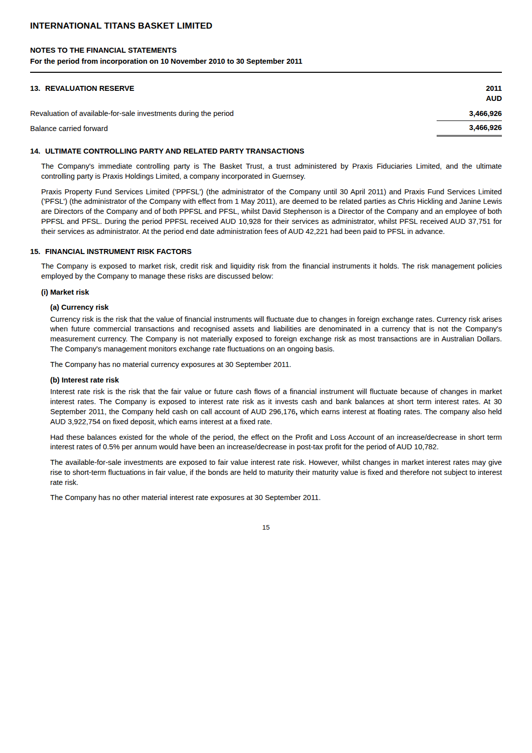INTERNATIONAL TITANS BASKET LIMITED
NOTES TO THE FINANCIAL STATEMENTS
For the period from incorporation on 10 November 2010 to 30 September 2011
13. REVALUATION RESERVE
2011
AUD
| Revaluation of available-for-sale investments during the period | 3,466,926 |
| Balance carried forward | 3,466,926 |
14. ULTIMATE CONTROLLING PARTY AND RELATED PARTY TRANSACTIONS
The Company's immediate controlling party is The Basket Trust, a trust administered by Praxis Fiduciaries Limited, and the ultimate controlling party is Praxis Holdings Limited, a company incorporated in Guernsey.
Praxis Property Fund Services Limited ('PPFSL') (the administrator of the Company until 30 April 2011) and Praxis Fund Services Limited ('PFSL') (the administrator of the Company with effect from 1 May 2011), are deemed to be related parties as Chris Hickling and Janine Lewis are Directors of the Company and of both PPFSL and PFSL, whilst David Stephenson is a Director of the Company and an employee of both PPFSL and PFSL. During the period PPFSL received AUD 10,928 for their services as administrator, whilst PFSL received AUD 37,751 for their services as administrator. At the period end date administration fees of AUD 42,221 had been paid to PFSL in advance.
15. FINANCIAL INSTRUMENT RISK FACTORS
The Company is exposed to market risk, credit risk and liquidity risk from the financial instruments it holds. The risk management policies employed by the Company to manage these risks are discussed below:
(i) Market risk
(a) Currency risk
Currency risk is the risk that the value of financial instruments will fluctuate due to changes in foreign exchange rates. Currency risk arises when future commercial transactions and recognised assets and liabilities are denominated in a currency that is not the Company's measurement currency. The Company is not materially exposed to foreign exchange risk as most transactions are in Australian Dollars. The Company's management monitors exchange rate fluctuations on an ongoing basis.
The Company has no material currency exposures at 30 September 2011.
(b) Interest rate risk
Interest rate risk is the risk that the fair value or future cash flows of a financial instrument will fluctuate because of changes in market interest rates. The Company is exposed to interest rate risk as it invests cash and bank balances at short term interest rates. At 30 September 2011, the Company held cash on call account of AUD 296,176, which earns interest at floating rates. The company also held AUD 3,922,754 on fixed deposit, which earns interest at a fixed rate.
Had these balances existed for the whole of the period, the effect on the Profit and Loss Account of an increase/decrease in short term interest rates of 0.5% per annum would have been an increase/decrease in post-tax profit for the period of AUD 10,782.
The available-for-sale investments are exposed to fair value interest rate risk. However, whilst changes in market interest rates may give rise to short-term fluctuations in fair value, if the bonds are held to maturity their maturity value is fixed and therefore not subject to interest rate risk.
The Company has no other material interest rate exposures at 30 September 2011.
15